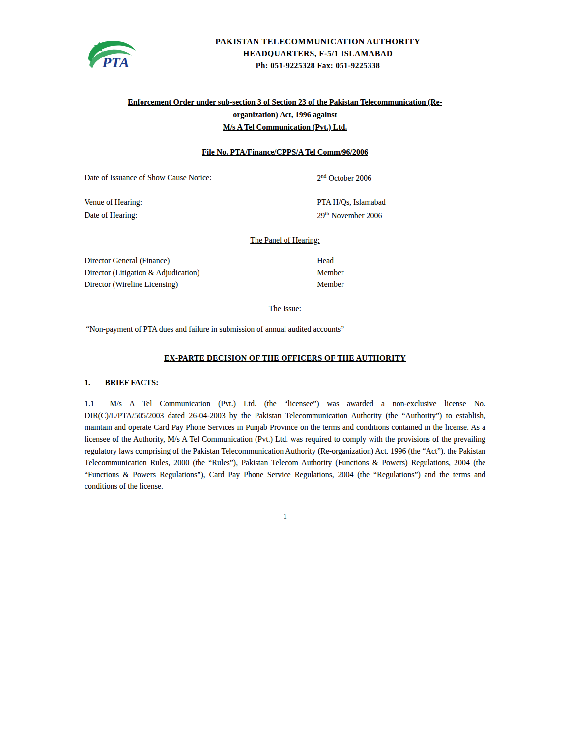PTA
PAKISTAN TELECOMMUNICATION AUTHORITY
HEADQUARTERS, F-5/1 ISLAMABAD
Ph: 051-9225328 Fax: 051-9225338
Enforcement Order under sub-section 3 of Section 23 of the Pakistan Telecommunication (Re-organization) Act, 1996 against
M/s A Tel Communication (Pvt.) Ltd.
File No. PTA/Finance/CPPS/A Tel Comm/96/2006
Date of Issuance of Show Cause Notice:
2nd October 2006
Venue of Hearing:
PTA H/Qs, Islamabad
Date of Hearing:
29th November 2006
The Panel of Hearing:
Director General (Finance)
Head
Director (Litigation & Adjudication)
Member
Director (Wireline Licensing)
Member
The Issue:
“Non-payment of PTA dues and failure in submission of annual audited accounts”
EX-PARTE DECISION OF THE OFFICERS OF THE AUTHORITY
1. BRIEF FACTS:
1.1 M/s A Tel Communication (Pvt.) Ltd. (the “licensee”) was awarded a non-exclusive license No. DIR(C)/L/PTA/505/2003 dated 26-04-2003 by the Pakistan Telecommunication Authority (the “Authority”) to establish, maintain and operate Card Pay Phone Services in Punjab Province on the terms and conditions contained in the license. As a licensee of the Authority, M/s A Tel Communication (Pvt.) Ltd. was required to comply with the provisions of the prevailing regulatory laws comprising of the Pakistan Telecommunication Authority (Re-organization) Act, 1996 (the “Act”), the Pakistan Telecommunication Rules, 2000 (the “Rules”), Pakistan Telecom Authority (Functions & Powers) Regulations, 2004 (the “Functions & Powers Regulations”), Card Pay Phone Service Regulations, 2004 (the “Regulations”) and the terms and conditions of the license.
1